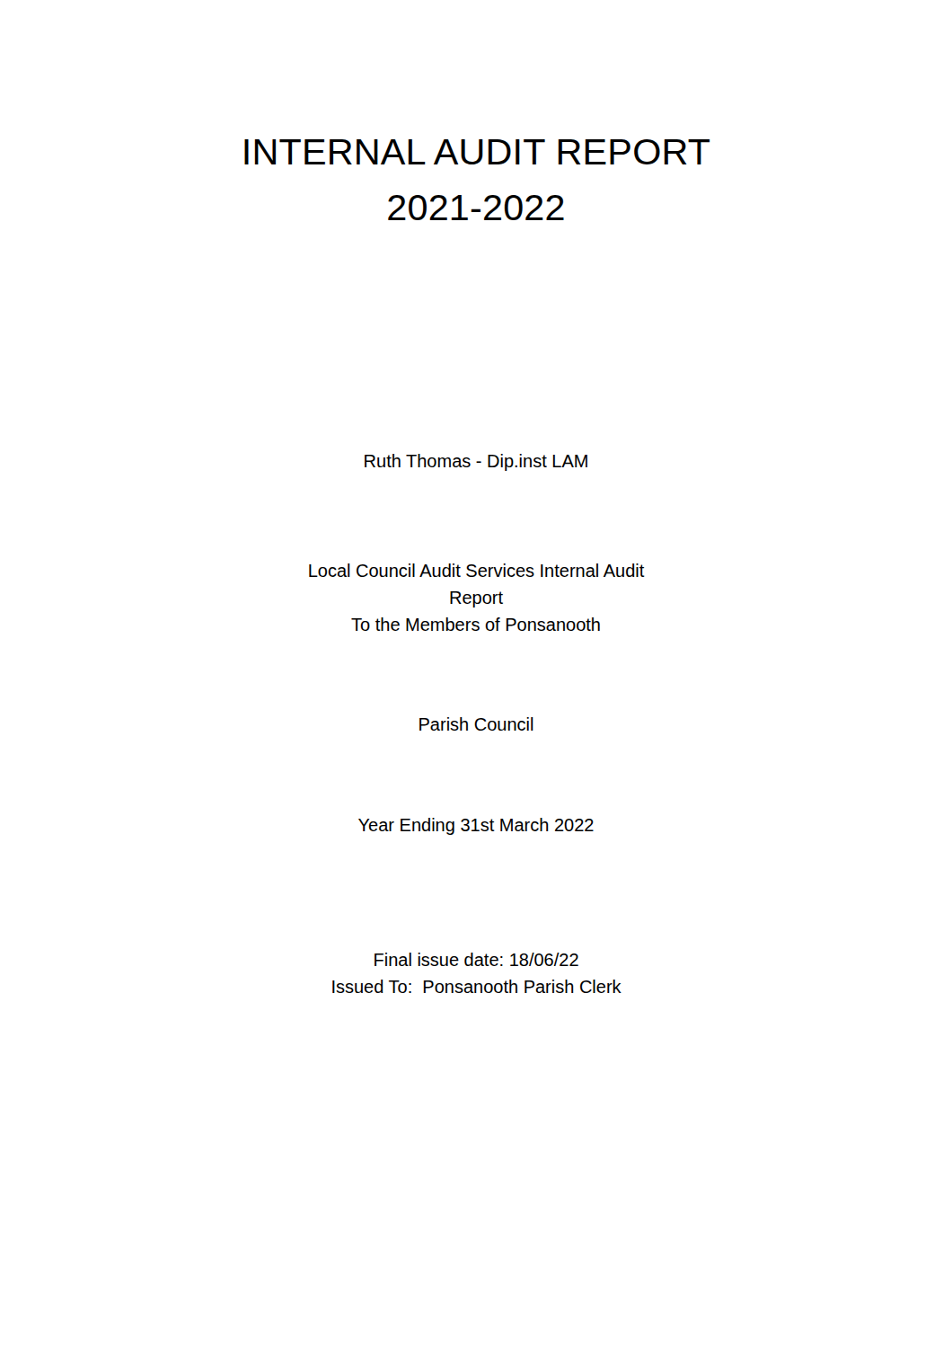INTERNAL AUDIT REPORT 2021-2022
Ruth Thomas - Dip.inst LAM
Local Council Audit Services Internal Audit
Report
To the Members of Ponsanooth
Parish Council
Year Ending 31st March 2022
Final issue date: 18/06/22
Issued To: Ponsanooth Parish Clerk